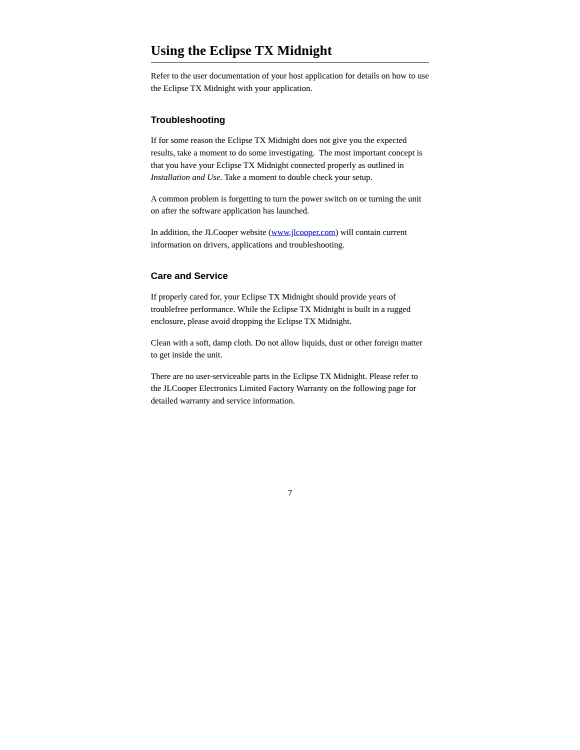Using the Eclipse TX Midnight
Refer to the user documentation of your host application for details on how to use the Eclipse TX Midnight with your application.
Troubleshooting
If for some reason the Eclipse TX Midnight does not give you the expected results, take a moment to do some investigating. The most important concept is that you have your Eclipse TX Midnight connected properly as outlined in Installation and Use. Take a moment to double check your setup.
A common problem is forgetting to turn the power switch on or turning the unit on after the software application has launched.
In addition, the JLCooper website (www.jlcooper.com) will contain current information on drivers, applications and troubleshooting.
Care and Service
If properly cared for, your Eclipse TX Midnight should provide years of troublefree performance. While the Eclipse TX Midnight is built in a rugged enclosure, please avoid dropping the Eclipse TX Midnight.
Clean with a soft, damp cloth. Do not allow liquids, dust or other foreign matter to get inside the unit.
There are no user-serviceable parts in the Eclipse TX Midnight. Please refer to the JLCooper Electronics Limited Factory Warranty on the following page for detailed warranty and service information.
7